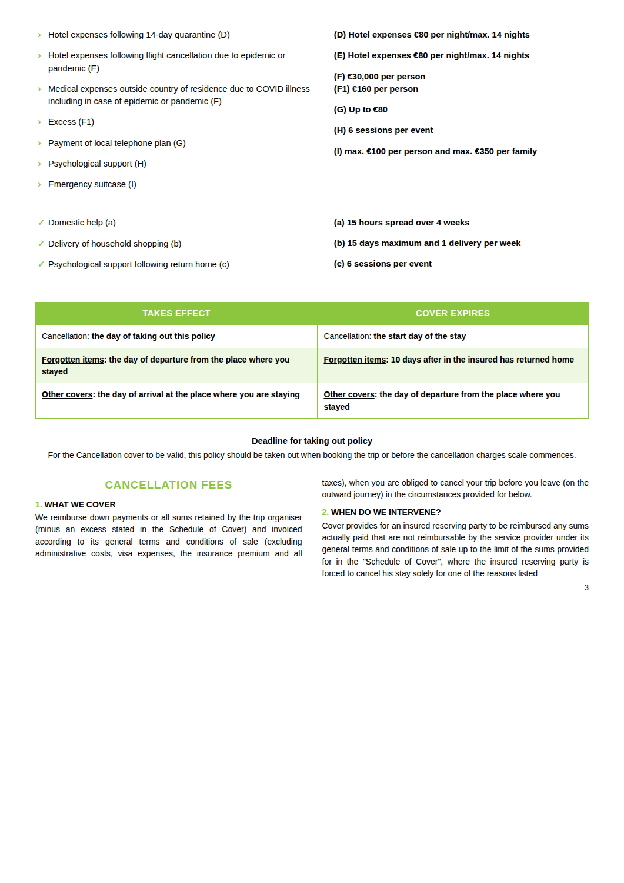| Hotel expenses following 14-day quarantine (D) Hotel expenses following flight cancellation due to epidemic or pandemic (E) Medical expenses outside country of residence due to COVID illness including in case of epidemic or pandemic (F) Excess (F1) Payment of local telephone plan (G) Psychological support (H) Emergency suitcase (I) | (D) Hotel expenses €80 per night/max. 14 nights (E) Hotel expenses €80 per night/max. 14 nights (F) €30,000 per person (F1) €160 per person (G) Up to €80 (H) 6 sessions per event (I) max. €100 per person and max. €350 per family |
| Domestic help (a) Delivery of household shopping (b) Psychological support following return home (c) | (a) 15 hours spread over 4 weeks (b) 15 days maximum and 1 delivery per week (c) 6 sessions per event |
| TAKES EFFECT | COVER EXPIRES |
| --- | --- |
| Cancellation: the day of taking out this policy | Cancellation: the start day of the stay |
| Forgotten items : the day of departure from the place where you stayed | Forgotten items : 10 days after in the insured has returned home |
| Other covers : the day of arrival at the place where you are staying | Other covers : the day of departure from the place where you stayed |
Deadline for taking out policy
For the Cancellation cover to be valid, this policy should be taken out when booking the trip or before the cancellation charges scale commences.
CANCELLATION FEES
1. WHAT WE COVER
We reimburse down payments or all sums retained by the trip organiser (minus an excess stated in the Schedule of Cover) and invoiced according to its general terms and conditions of sale (excluding administrative costs, visa expenses, the insurance premium and all taxes), when you are obliged to cancel your trip before you leave (on the outward journey) in the circumstances provided for below.
2. WHEN DO WE INTERVENE?
Cover provides for an insured reserving party to be reimbursed any sums actually paid that are not reimbursable by the service provider under its general terms and conditions of sale up to the limit of the sums provided for in the "Schedule of Cover", where the insured reserving party is forced to cancel his stay solely for one of the reasons listed
3